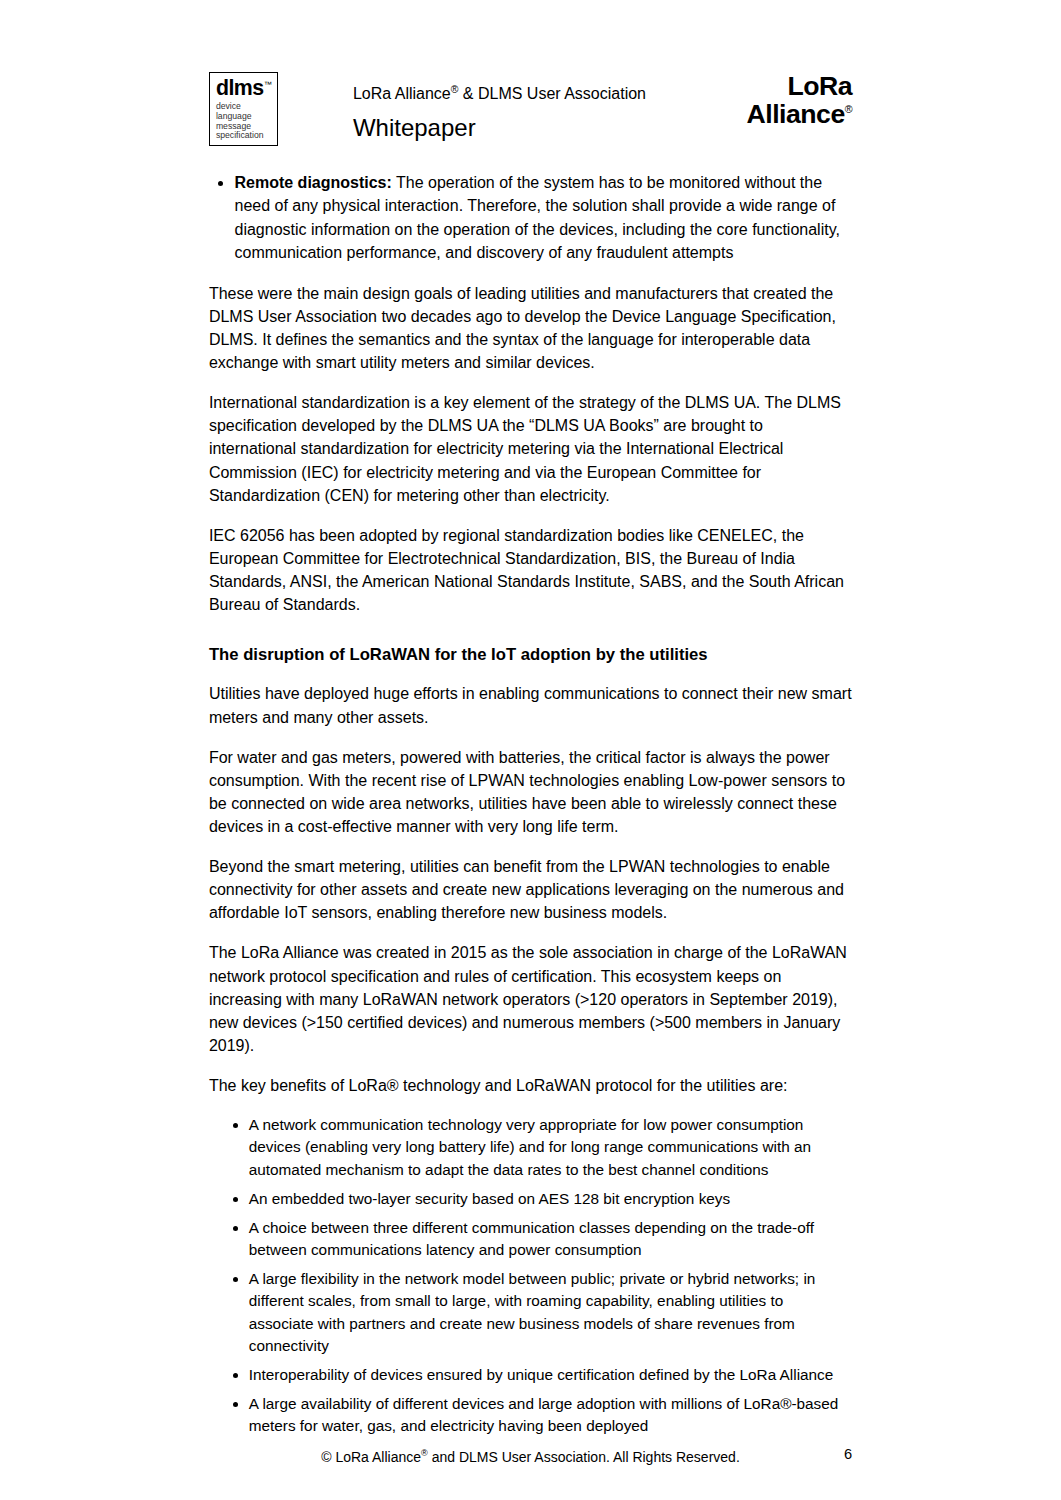dlms™ device language message specification
LoRa Alliance® & DLMS User Association
Whitepaper
LoRa Alliance®
Remote diagnostics: The operation of the system has to be monitored without the need of any physical interaction. Therefore, the solution shall provide a wide range of diagnostic information on the operation of the devices, including the core functionality, communication performance, and discovery of any fraudulent attempts
These were the main design goals of leading utilities and manufacturers that created the DLMS User Association two decades ago to develop the Device Language Specification, DLMS. It defines the semantics and the syntax of the language for interoperable data exchange with smart utility meters and similar devices.
International standardization is a key element of the strategy of the DLMS UA. The DLMS specification developed by the DLMS UA the “DLMS UA Books” are brought to international standardization for electricity metering via the International Electrical Commission (IEC) for electricity metering and via the European Committee for Standardization (CEN) for metering other than electricity.
IEC 62056 has been adopted by regional standardization bodies like CENELEC, the European Committee for Electrotechnical Standardization, BIS, the Bureau of India Standards, ANSI, the American National Standards Institute, SABS, and the South African Bureau of Standards.
The disruption of LoRaWAN for the IoT adoption by the utilities
Utilities have deployed huge efforts in enabling communications to connect their new smart meters and many other assets.
For water and gas meters, powered with batteries, the critical factor is always the power consumption. With the recent rise of LPWAN technologies enabling Low-power sensors to be connected on wide area networks, utilities have been able to wirelessly connect these devices in a cost-effective manner with very long life term.
Beyond the smart metering, utilities can benefit from the LPWAN technologies to enable connectivity for other assets and create new applications leveraging on the numerous and affordable IoT sensors, enabling therefore new business models.
The LoRa Alliance was created in 2015 as the sole association in charge of the LoRaWAN network protocol specification and rules of certification. This ecosystem keeps on increasing with many LoRaWAN network operators (>120 operators in September 2019), new devices (>150 certified devices) and numerous members (>500 members in January 2019).
The key benefits of LoRa® technology and LoRaWAN protocol for the utilities are:
A network communication technology very appropriate for low power consumption devices (enabling very long battery life) and for long range communications with an automated mechanism to adapt the data rates to the best channel conditions
An embedded two-layer security based on AES 128 bit encryption keys
A choice between three different communication classes depending on the trade-off between communications latency and power consumption
A large flexibility in the network model between public; private or hybrid networks; in different scales, from small to large, with roaming capability, enabling utilities to associate with partners and create new business models of share revenues from connectivity
Interoperability of devices ensured by unique certification defined by the LoRa Alliance
A large availability of different devices and large adoption with millions of LoRa®-based meters for water, gas, and electricity having been deployed
© LoRa Alliance® and DLMS User Association. All Rights Reserved.
6